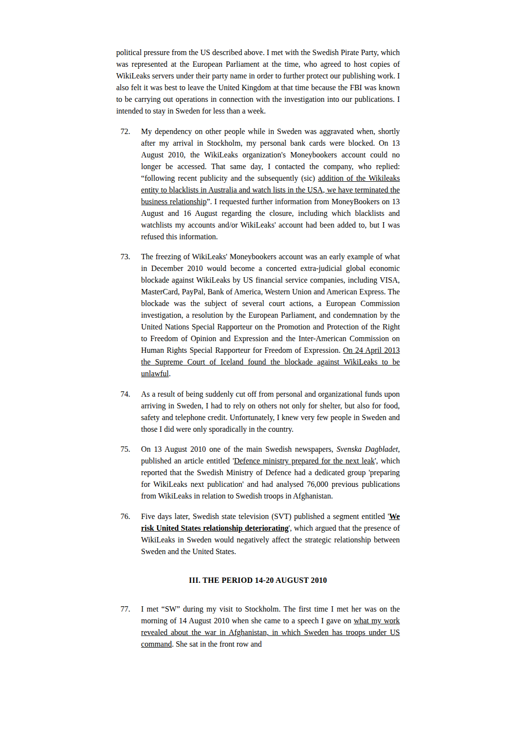political pressure from the US described above. I met with the Swedish Pirate Party, which was represented at the European Parliament at the time, who agreed to host copies of WikiLeaks servers under their party name in order to further protect our publishing work. I also felt it was best to leave the United Kingdom at that time because the FBI was known to be carrying out operations in connection with the investigation into our publications. I intended to stay in Sweden for less than a week.
72. My dependency on other people while in Sweden was aggravated when, shortly after my arrival in Stockholm, my personal bank cards were blocked. On 13 August 2010, the WikiLeaks organization's Moneybookers account could no longer be accessed. That same day, I contacted the company, who replied: “following recent publicity and the subsequently (sic) addition of the Wikileaks entity to blacklists in Australia and watch lists in the USA, we have terminated the business relationship”. I requested further information from MoneyBookers on 13 August and 16 August regarding the closure, including which blacklists and watchlists my accounts and/or WikiLeaks' account had been added to, but I was refused this information.
73. The freezing of WikiLeaks' Moneybookers account was an early example of what in December 2010 would become a concerted extra-judicial global economic blockade against WikiLeaks by US financial service companies, including VISA, MasterCard, PayPal, Bank of America, Western Union and American Express. The blockade was the subject of several court actions, a European Commission investigation, a resolution by the European Parliament, and condemnation by the United Nations Special Rapporteur on the Promotion and Protection of the Right to Freedom of Opinion and Expression and the Inter-American Commission on Human Rights Special Rapporteur for Freedom of Expression. On 24 April 2013 the Supreme Court of Iceland found the blockade against WikiLeaks to be unlawful.
74. As a result of being suddenly cut off from personal and organizational funds upon arriving in Sweden, I had to rely on others not only for shelter, but also for food, safety and telephone credit. Unfortunately, I knew very few people in Sweden and those I did were only sporadically in the country.
75. On 13 August 2010 one of the main Swedish newspapers, Svenska Dagbladet, published an article entitled 'Defence ministry prepared for the next leak', which reported that the Swedish Ministry of Defence had a dedicated group 'preparing for WikiLeaks next publication' and had analysed 76,000 previous publications from WikiLeaks in relation to Swedish troops in Afghanistan.
76. Five days later, Swedish state television (SVT) published a segment entitled 'We risk United States relationship deteriorating', which argued that the presence of WikiLeaks in Sweden would negatively affect the strategic relationship between Sweden and the United States.
III. THE PERIOD 14-20 AUGUST 2010
77. I met “SW” during my visit to Stockholm. The first time I met her was on the morning of 14 August 2010 when she came to a speech I gave on what my work revealed about the war in Afghanistan, in which Sweden has troops under US command. She sat in the front row and